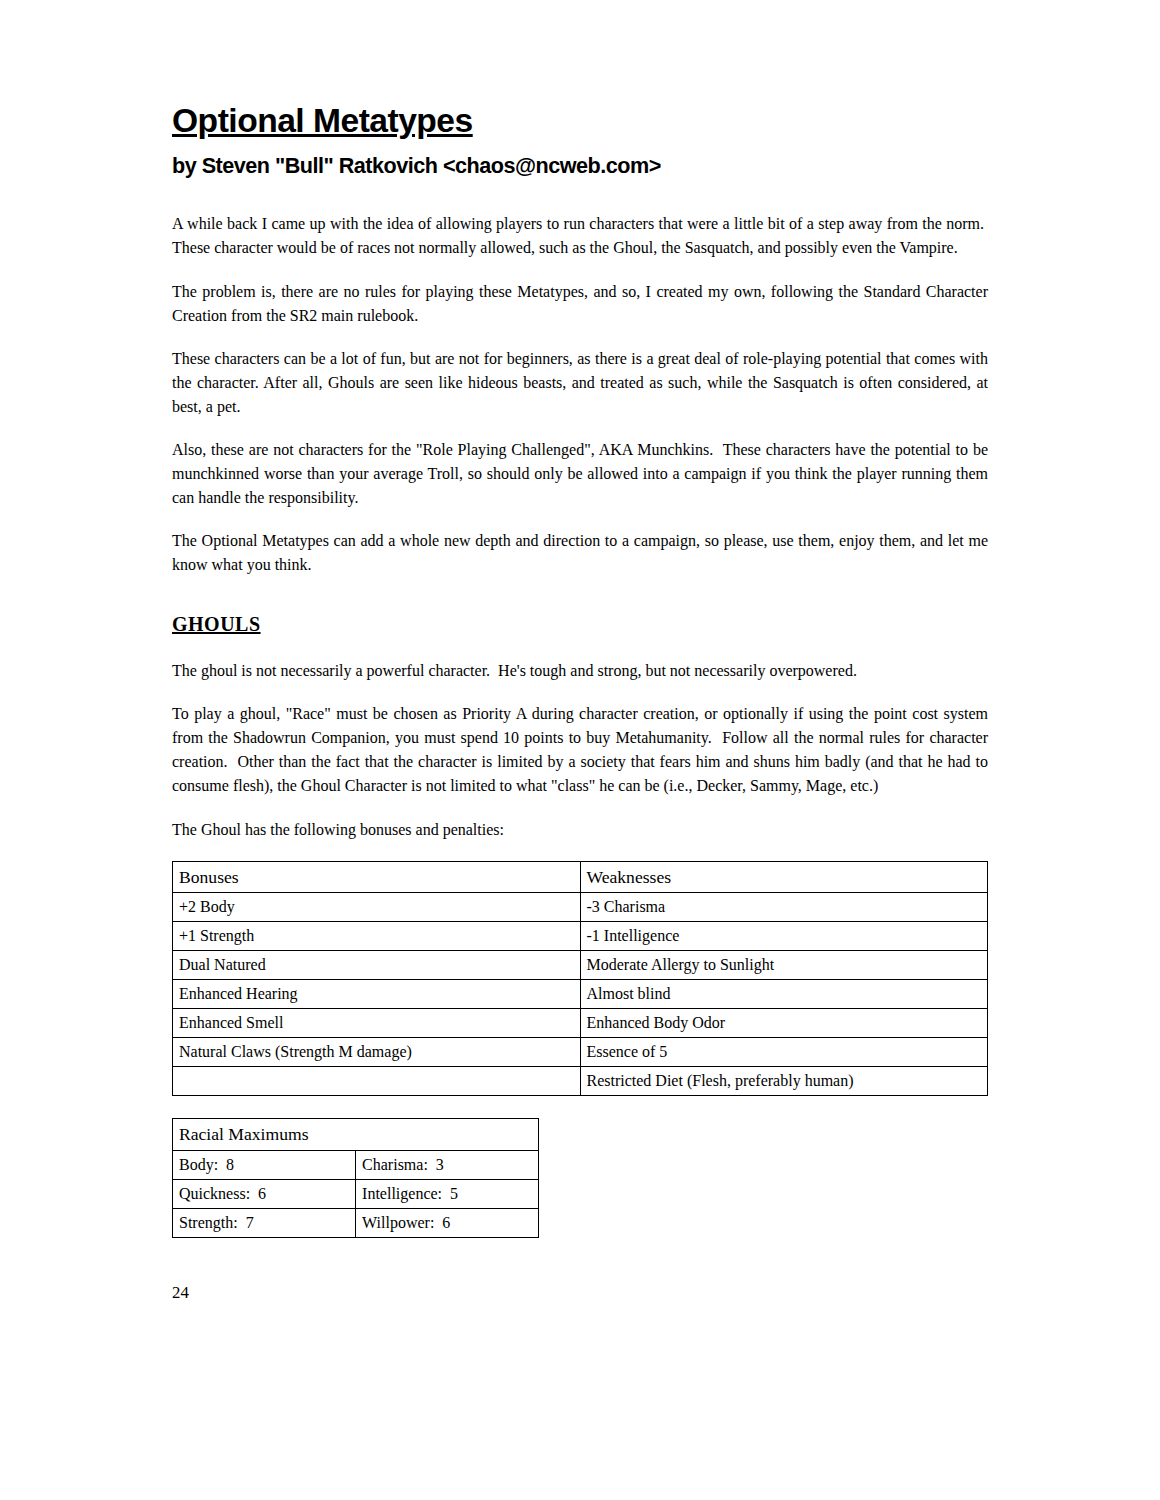Optional Metatypes
by Steven "Bull" Ratkovich <chaos@ncweb.com>
A while back I came up with the idea of allowing players to run characters that were a little bit of a step away from the norm. These character would be of races not normally allowed, such as the Ghoul, the Sasquatch, and possibly even the Vampire.
The problem is, there are no rules for playing these Metatypes, and so, I created my own, following the Standard Character Creation from the SR2 main rulebook.
These characters can be a lot of fun, but are not for beginners, as there is a great deal of role-playing potential that comes with the character. After all, Ghouls are seen like hideous beasts, and treated as such, while the Sasquatch is often considered, at best, a pet.
Also, these are not characters for the "Role Playing Challenged", AKA Munchkins. These characters have the potential to be munchkinned worse than your average Troll, so should only be allowed into a campaign if you think the player running them can handle the responsibility.
The Optional Metatypes can add a whole new depth and direction to a campaign, so please, use them, enjoy them, and let me know what you think.
GHOULS
The ghoul is not necessarily a powerful character. He's tough and strong, but not necessarily overpowered.
To play a ghoul, "Race" must be chosen as Priority A during character creation, or optionally if using the point cost system from the Shadowrun Companion, you must spend 10 points to buy Metahumanity. Follow all the normal rules for character creation. Other than the fact that the character is limited by a society that fears him and shuns him badly (and that he had to consume flesh), the Ghoul Character is not limited to what "class" he can be (i.e., Decker, Sammy, Mage, etc.)
The Ghoul has the following bonuses and penalties:
| Bonuses | Weaknesses |
| --- | --- |
| +2 Body | -3 Charisma |
| +1 Strength | -1 Intelligence |
| Dual Natured | Moderate Allergy to Sunlight |
| Enhanced Hearing | Almost blind |
| Enhanced Smell | Enhanced Body Odor |
| Natural Claws (Strength M damage) | Essence of 5 |
| | Restricted Diet (Flesh, preferably human) |
| Racial Maximums |
| --- |
| Body: 8 | Charisma: 3 |
| Quickness: 6 | Intelligence: 5 |
| Strength: 7 | Willpower: 6 |
24